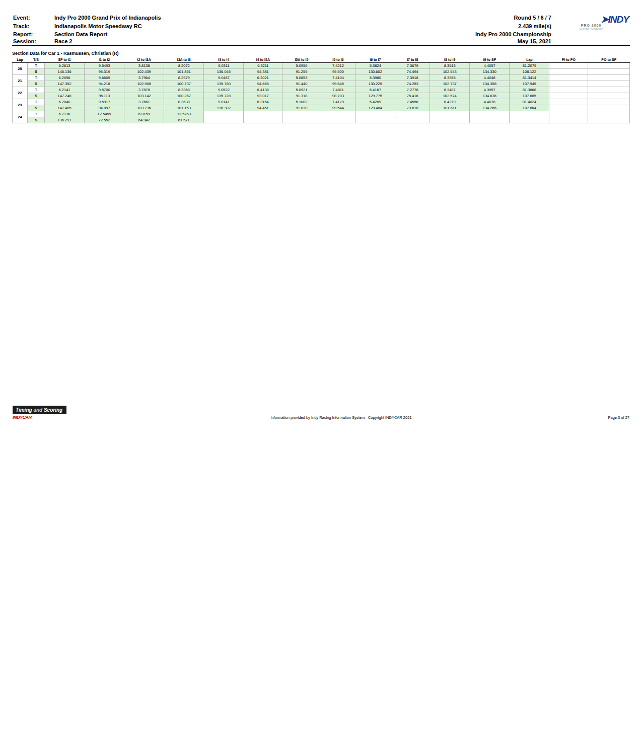| Event: | Indy Pro 2000 Grand Prix of Indianapolis | Round 5 / 6 / 7 | ➤ INDY PRO 2000 CHAMPIONSHIP |
| Track: | Indianapolis Motor Speedway RC | 2.439 mile(s) |
| Report: | Section Data Report | Indy Pro 2000 Championship | |
| Session: | Race 2 | May 15, 2021 | |
Section Data for Car 1 - Rasmussen, Christian (R)
| Lap | T/S | SF to I1 | I1 to I2 | I2 to I3A | I3A to I3 | I3 to I4 | I4 to I5A | I5A to I5 | I5 to I6 | I6 to I7 | I7 to I8 | I8 to I9 | I9 to SF | Lap | PI to PO | PO to SF |
| --- | --- | --- | --- | --- | --- | --- | --- | --- | --- | --- | --- | --- | --- | --- | --- | --- |
| 20 | T | 6.2613 | 9.5493 | 3.8138 | 8.2072 | 9.0311 | 6.3211 | 5.0956 | 7.4212 | 5.3824 | 7.3679 | 8.3513 | 4.4057 | 81.2079 | | |
| S | 146.136 | 95.319 | 102.439 | 101.851 | 136.045 | 94.381 | 91.255 | 99.500 | 130.602 | 74.494 | 102.543 | 134.330 | 108.122 | | |
| 21 | T | 6.2096 | 9.6609 | 3.7964 | 8.2979 | 9.0487 | 6.3021 | 5.0853 | 7.4104 | 5.3980 | 7.3918 | 8.3355 | 4.4048 | 81.3414 | | |
| S | 147.352 | 94.218 | 102.908 | 100.737 | 135.780 | 94.665 | 91.440 | 99.645 | 130.225 | 74.253 | 102.737 | 134.358 | 107.945 | | |
| 22 | T | 6.2141 | 9.5700 | 3.7878 | 8.3368 | 9.0522 | 6.4138 | 5.0921 | 7.4811 | 5.4167 | 7.2778 | 8.3487 | 4.3957 | 81.3868 | | |
| S | 147.246 | 95.113 | 103.142 | 100.267 | 135.728 | 93.017 | 91.318 | 98.703 | 129.775 | 75.416 | 102.574 | 134.636 | 107.885 | | |
| 23 | T | 6.2040 | 9.5917 | 3.7661 | 8.2638 | 9.0141 | 6.3164 | 5.1082 | 7.4179 | 5.4289 | 7.4556 | 8.4279 | 4.4078 | 81.4024 | | |
| S | 147.485 | 94.897 | 103.736 | 101.153 | 136.302 | 94.451 | 91.030 | 99.544 | 129.484 | 73.618 | 101.611 | 134.266 | 107.864 | | |
| 24 | T | 6.7136 | 12.5459 | 6.0159 | 13.5763 | | | | | | | | | | | |
| S | 136.291 | 72.552 | 64.942 | 61.571 | | | | | | | | | | | |
| Timing and Scoring INDYCAR | Information provided by Indy Racing Information System - Copyright INDYCAR 2021 | Page 3 of 27 |